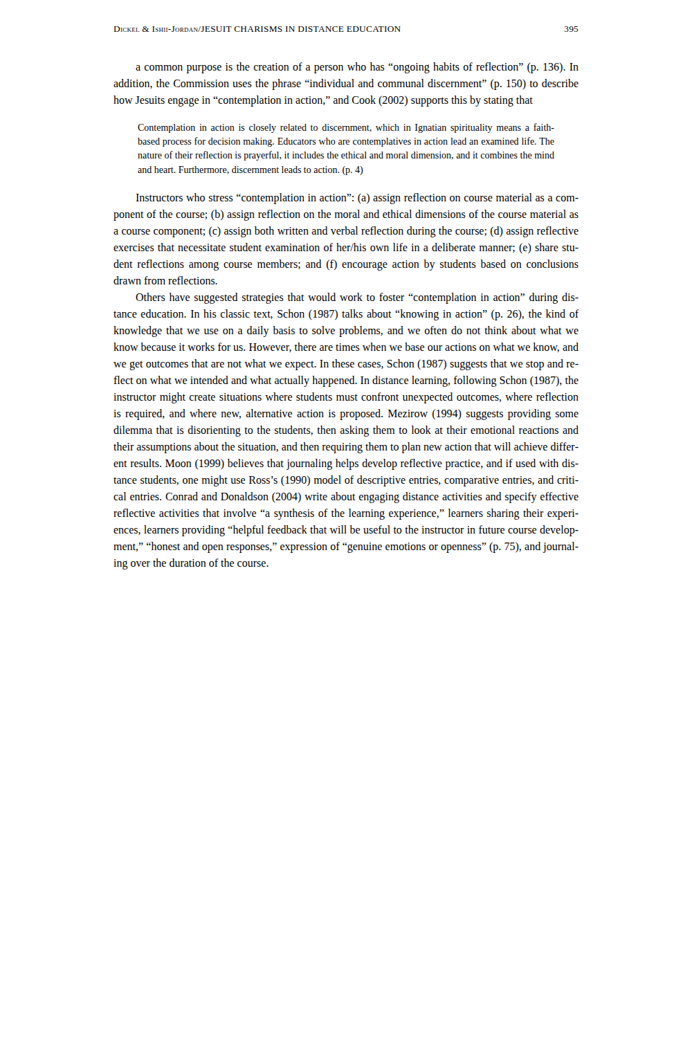Dickel & Ishii-Jordan/JESUIT CHARISMS IN DISTANCE EDUCATION 395
a common purpose is the creation of a person who has “ongoing habits of reflection” (p. 136). In addition, the Commission uses the phrase “individual and communal discernment” (p. 150) to describe how Jesuits engage in “contemplation in action,” and Cook (2002) supports this by stating that
Contemplation in action is closely related to discernment, which in Ignatian spirituality means a faith-based process for decision making. Educators who are contemplatives in action lead an examined life. The nature of their reflection is prayerful, it includes the ethical and moral dimension, and it combines the mind and heart. Furthermore, discernment leads to action. (p. 4)
Instructors who stress “contemplation in action”: (a) assign reflection on course material as a component of the course; (b) assign reflection on the moral and ethical dimensions of the course material as a course component; (c) assign both written and verbal reflection during the course; (d) assign reflective exercises that necessitate student examination of her/his own life in a deliberate manner; (e) share student reflections among course members; and (f) encourage action by students based on conclusions drawn from reflections.
Others have suggested strategies that would work to foster “contemplation in action” during distance education. In his classic text, Schon (1987) talks about “knowing in action” (p. 26), the kind of knowledge that we use on a daily basis to solve problems, and we often do not think about what we know because it works for us. However, there are times when we base our actions on what we know, and we get outcomes that are not what we expect. In these cases, Schon (1987) suggests that we stop and reflect on what we intended and what actually happened. In distance learning, following Schon (1987), the instructor might create situations where students must confront unexpected outcomes, where reflection is required, and where new, alternative action is proposed. Mezirow (1994) suggests providing some dilemma that is disorienting to the students, then asking them to look at their emotional reactions and their assumptions about the situation, and then requiring them to plan new action that will achieve different results. Moon (1999) believes that journaling helps develop reflective practice, and if used with distance students, one might use Ross’s (1990) model of descriptive entries, comparative entries, and critical entries. Conrad and Donaldson (2004) write about engaging distance activities and specify effective reflective activities that involve “a synthesis of the learning experience,” learners sharing their experiences, learners providing “helpful feedback that will be useful to the instructor in future course development,” “honest and open responses,” expression of “genuine emotions or openness” (p. 75), and journaling over the duration of the course.